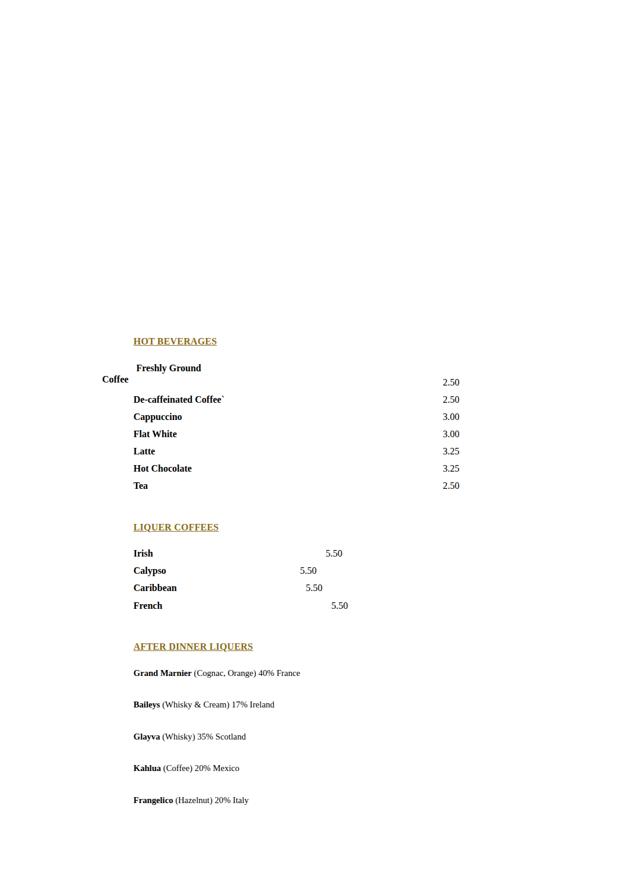HOT BEVERAGES
Coffee Freshly Ground
| | 2.50 |
| De-caffeinated Coffee` | 2.50 |
| Cappuccino | 3.00 |
| Flat White | 3.00 |
| Latte | 3.25 |
| Hot Chocolate | 3.25 |
| Tea | 2.50 |
LIQUER COFFEES
| Irish | 5.50 |
| Calypso | 5.50 |
| Caribbean | 5.50 |
| French | 5.50 |
AFTER DINNER LIQUERS
Grand Marnier (Cognac, Orange) 40% France
Baileys (Whisky & Cream) 17% Ireland
Glayva (Whisky) 35% Scotland
Kahlua (Coffee) 20% Mexico
Frangelico (Hazelnut) 20% Italy